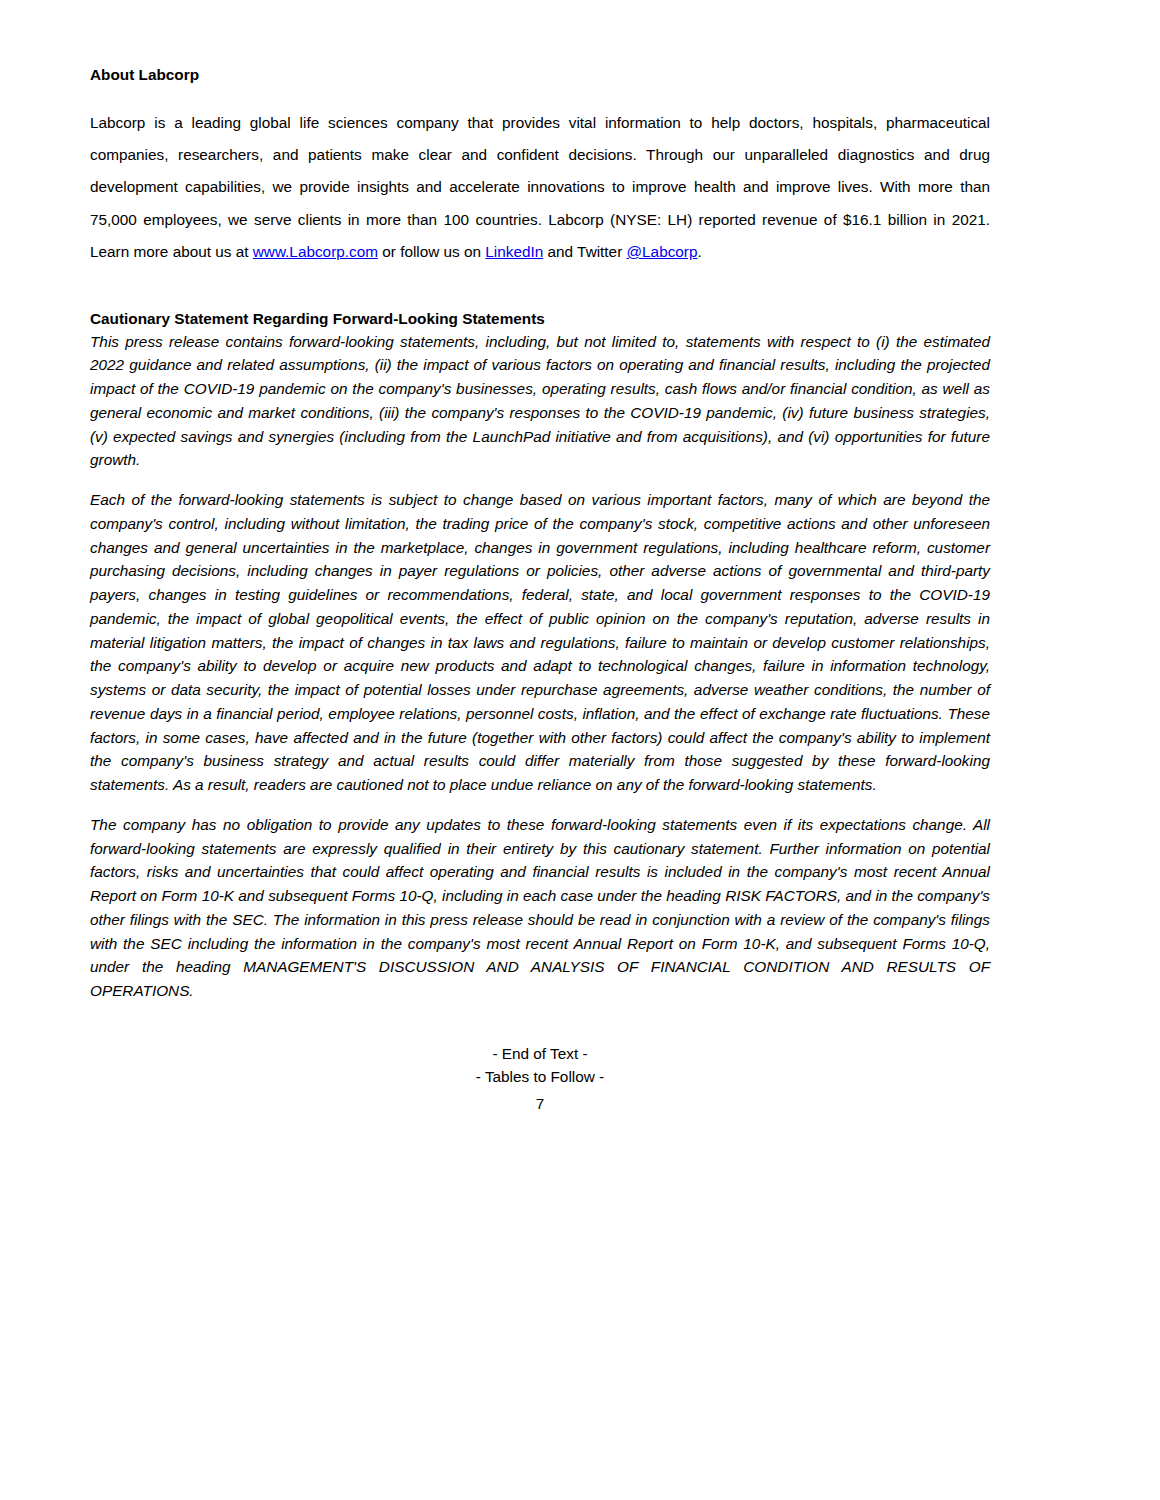About Labcorp
Labcorp is a leading global life sciences company that provides vital information to help doctors, hospitals, pharmaceutical companies, researchers, and patients make clear and confident decisions. Through our unparalleled diagnostics and drug development capabilities, we provide insights and accelerate innovations to improve health and improve lives. With more than 75,000 employees, we serve clients in more than 100 countries. Labcorp (NYSE: LH) reported revenue of $16.1 billion in 2021. Learn more about us at www.Labcorp.com or follow us on LinkedIn and Twitter @Labcorp.
Cautionary Statement Regarding Forward-Looking Statements
This press release contains forward-looking statements, including, but not limited to, statements with respect to (i) the estimated 2022 guidance and related assumptions, (ii) the impact of various factors on operating and financial results, including the projected impact of the COVID-19 pandemic on the company's businesses, operating results, cash flows and/or financial condition, as well as general economic and market conditions, (iii) the company's responses to the COVID-19 pandemic, (iv) future business strategies, (v) expected savings and synergies (including from the LaunchPad initiative and from acquisitions), and (vi) opportunities for future growth.
Each of the forward-looking statements is subject to change based on various important factors, many of which are beyond the company's control, including without limitation, the trading price of the company's stock, competitive actions and other unforeseen changes and general uncertainties in the marketplace, changes in government regulations, including healthcare reform, customer purchasing decisions, including changes in payer regulations or policies, other adverse actions of governmental and third-party payers, changes in testing guidelines or recommendations, federal, state, and local government responses to the COVID-19 pandemic, the impact of global geopolitical events, the effect of public opinion on the company's reputation, adverse results in material litigation matters, the impact of changes in tax laws and regulations, failure to maintain or develop customer relationships, the company's ability to develop or acquire new products and adapt to technological changes, failure in information technology, systems or data security, the impact of potential losses under repurchase agreements, adverse weather conditions, the number of revenue days in a financial period, employee relations, personnel costs, inflation, and the effect of exchange rate fluctuations. These factors, in some cases, have affected and in the future (together with other factors) could affect the company's ability to implement the company's business strategy and actual results could differ materially from those suggested by these forward-looking statements. As a result, readers are cautioned not to place undue reliance on any of the forward-looking statements.
The company has no obligation to provide any updates to these forward-looking statements even if its expectations change. All forward-looking statements are expressly qualified in their entirety by this cautionary statement. Further information on potential factors, risks and uncertainties that could affect operating and financial results is included in the company's most recent Annual Report on Form 10-K and subsequent Forms 10-Q, including in each case under the heading RISK FACTORS, and in the company's other filings with the SEC. The information in this press release should be read in conjunction with a review of the company's filings with the SEC including the information in the company's most recent Annual Report on Form 10-K, and subsequent Forms 10-Q, under the heading MANAGEMENT'S DISCUSSION AND ANALYSIS OF FINANCIAL CONDITION AND RESULTS OF OPERATIONS.
- End of Text -
- Tables to Follow -
7